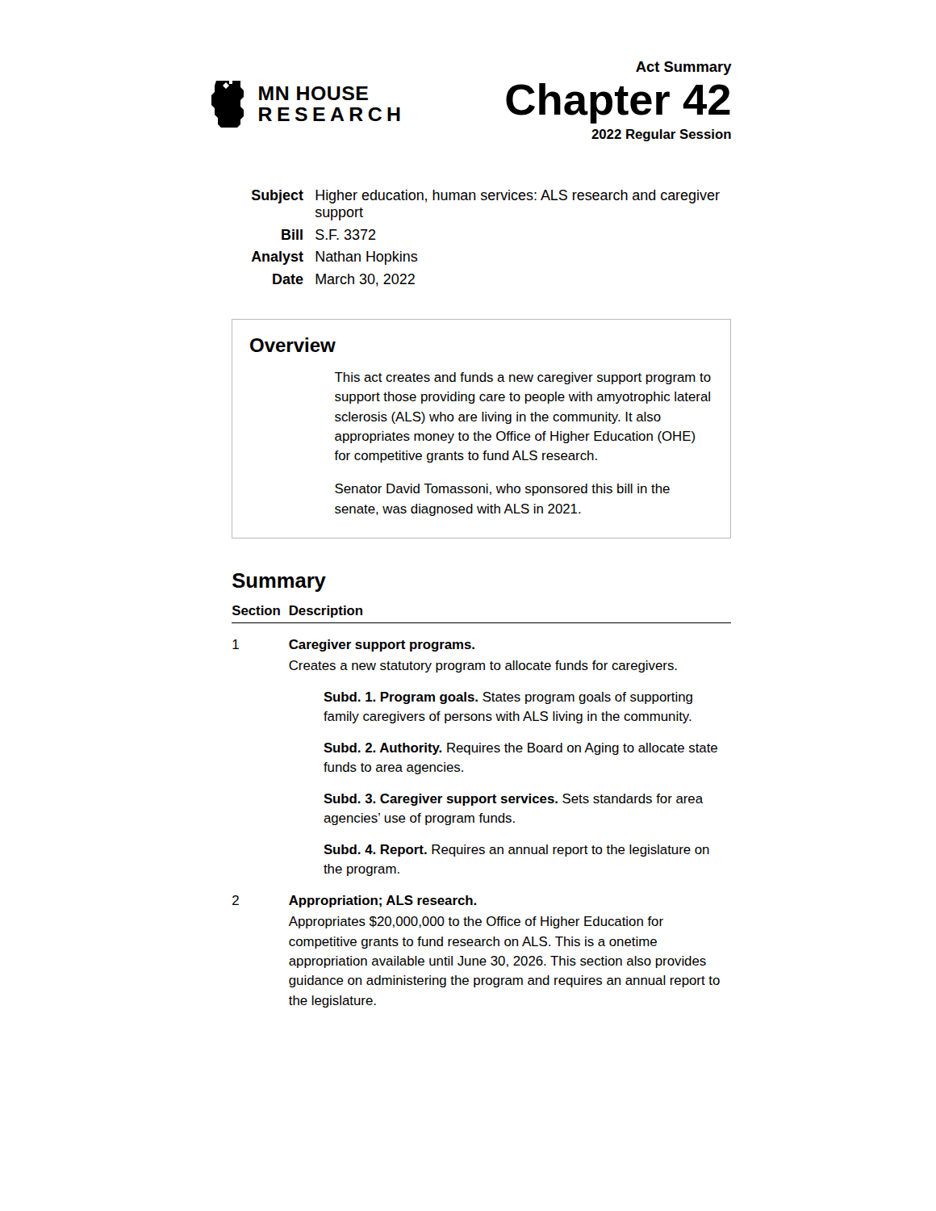MN HOUSE RESEARCH
Act Summary
Chapter 42
2022 Regular Session
| Subject | Higher education, human services: ALS research and caregiver support |
| Bill | S.F. 3372 |
| Analyst | Nathan Hopkins |
| Date | March 30, 2022 |
Overview
This act creates and funds a new caregiver support program to support those providing care to people with amyotrophic lateral sclerosis (ALS) who are living in the community. It also appropriates money to the Office of Higher Education (OHE) for competitive grants to fund ALS research.
Senator David Tomassoni, who sponsored this bill in the senate, was diagnosed with ALS in 2021.
Summary
| Section | Description |
| --- | --- |
| 1 | Caregiver support programs. Creates a new statutory program to allocate funds for caregivers. Subd. 1. Program goals. States program goals of supporting family caregivers of persons with ALS living in the community. Subd. 2. Authority. Requires the Board on Aging to allocate state funds to area agencies. Subd. 3. Caregiver support services. Sets standards for area agencies’ use of program funds. Subd. 4. Report. Requires an annual report to the legislature on the program. |
| 2 | Appropriation; ALS research. Appropriates $20,000,000 to the Office of Higher Education for competitive grants to fund research on ALS. This is a onetime appropriation available until June 30, 2026. This section also provides guidance on administering the program and requires an annual report to the legislature. |